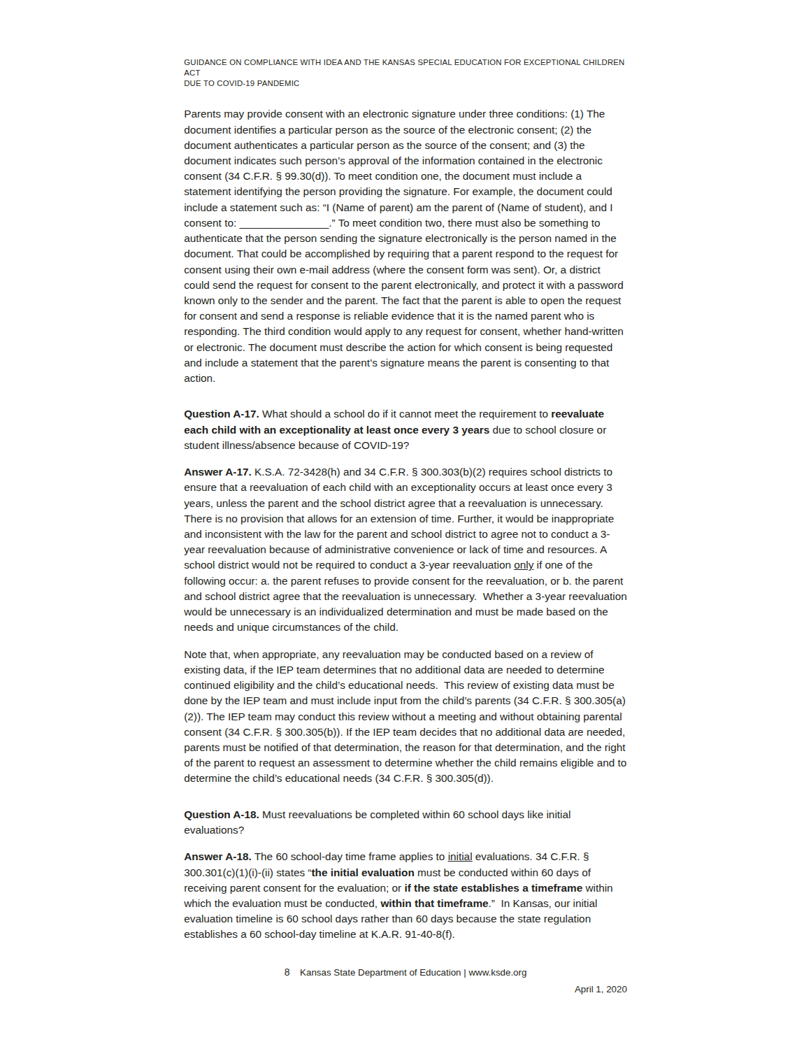Guidance on Compliance with IDEA and the Kansas Special Education for Exceptional Children Act
Due to COVID-19 Pandemic
Parents may provide consent with an electronic signature under three conditions: (1) The document identifies a particular person as the source of the electronic consent; (2) the document authenticates a particular person as the source of the consent; and (3) the document indicates such person’s approval of the information contained in the electronic consent (34 C.F.R. § 99.30(d)). To meet condition one, the document must include a statement identifying the person providing the signature. For example, the document could include a statement such as: “I (Name of parent) am the parent of (Name of student), and I consent to: _______________.” To meet condition two, there must also be something to authenticate that the person sending the signature electronically is the person named in the document. That could be accomplished by requiring that a parent respond to the request for consent using their own e-mail address (where the consent form was sent). Or, a district could send the request for consent to the parent electronically, and protect it with a password known only to the sender and the parent. The fact that the parent is able to open the request for consent and send a response is reliable evidence that it is the named parent who is responding. The third condition would apply to any request for consent, whether hand-written or electronic. The document must describe the action for which consent is being requested and include a statement that the parent’s signature means the parent is consenting to that action.
Question A-17. What should a school do if it cannot meet the requirement to reevaluate each child with an exceptionality at least once every 3 years due to school closure or student illness/absence because of COVID-19?
Answer A-17. K.S.A. 72-3428(h) and 34 C.F.R. § 300.303(b)(2) requires school districts to ensure that a reevaluation of each child with an exceptionality occurs at least once every 3 years, unless the parent and the school district agree that a reevaluation is unnecessary. There is no provision that allows for an extension of time. Further, it would be inappropriate and inconsistent with the law for the parent and school district to agree not to conduct a 3-year reevaluation because of administrative convenience or lack of time and resources. A school district would not be required to conduct a 3-year reevaluation only if one of the following occur: a. the parent refuses to provide consent for the reevaluation, or b. the parent and school district agree that the reevaluation is unnecessary. Whether a 3-year reevaluation would be unnecessary is an individualized determination and must be made based on the needs and unique circumstances of the child.
Note that, when appropriate, any reevaluation may be conducted based on a review of existing data, if the IEP team determines that no additional data are needed to determine continued eligibility and the child’s educational needs. This review of existing data must be done by the IEP team and must include input from the child’s parents (34 C.F.R. § 300.305(a)(2)). The IEP team may conduct this review without a meeting and without obtaining parental consent (34 C.F.R. § 300.305(b)). If the IEP team decides that no additional data are needed, parents must be notified of that determination, the reason for that determination, and the right of the parent to request an assessment to determine whether the child remains eligible and to determine the child’s educational needs (34 C.F.R. § 300.305(d)).
Question A-18. Must reevaluations be completed within 60 school days like initial evaluations?
Answer A-18. The 60 school-day time frame applies to initial evaluations. 34 C.F.R. § 300.301(c)(1)(i)-(ii) states “the initial evaluation must be conducted within 60 days of receiving parent consent for the evaluation; or if the state establishes a timeframe within which the evaluation must be conducted, within that timeframe.” In Kansas, our initial evaluation timeline is 60 school days rather than 60 days because the state regulation establishes a 60 school-day timeline at K.A.R. 91-40-8(f).
8 Kansas State Department of Education | www.ksde.org
April 1, 2020